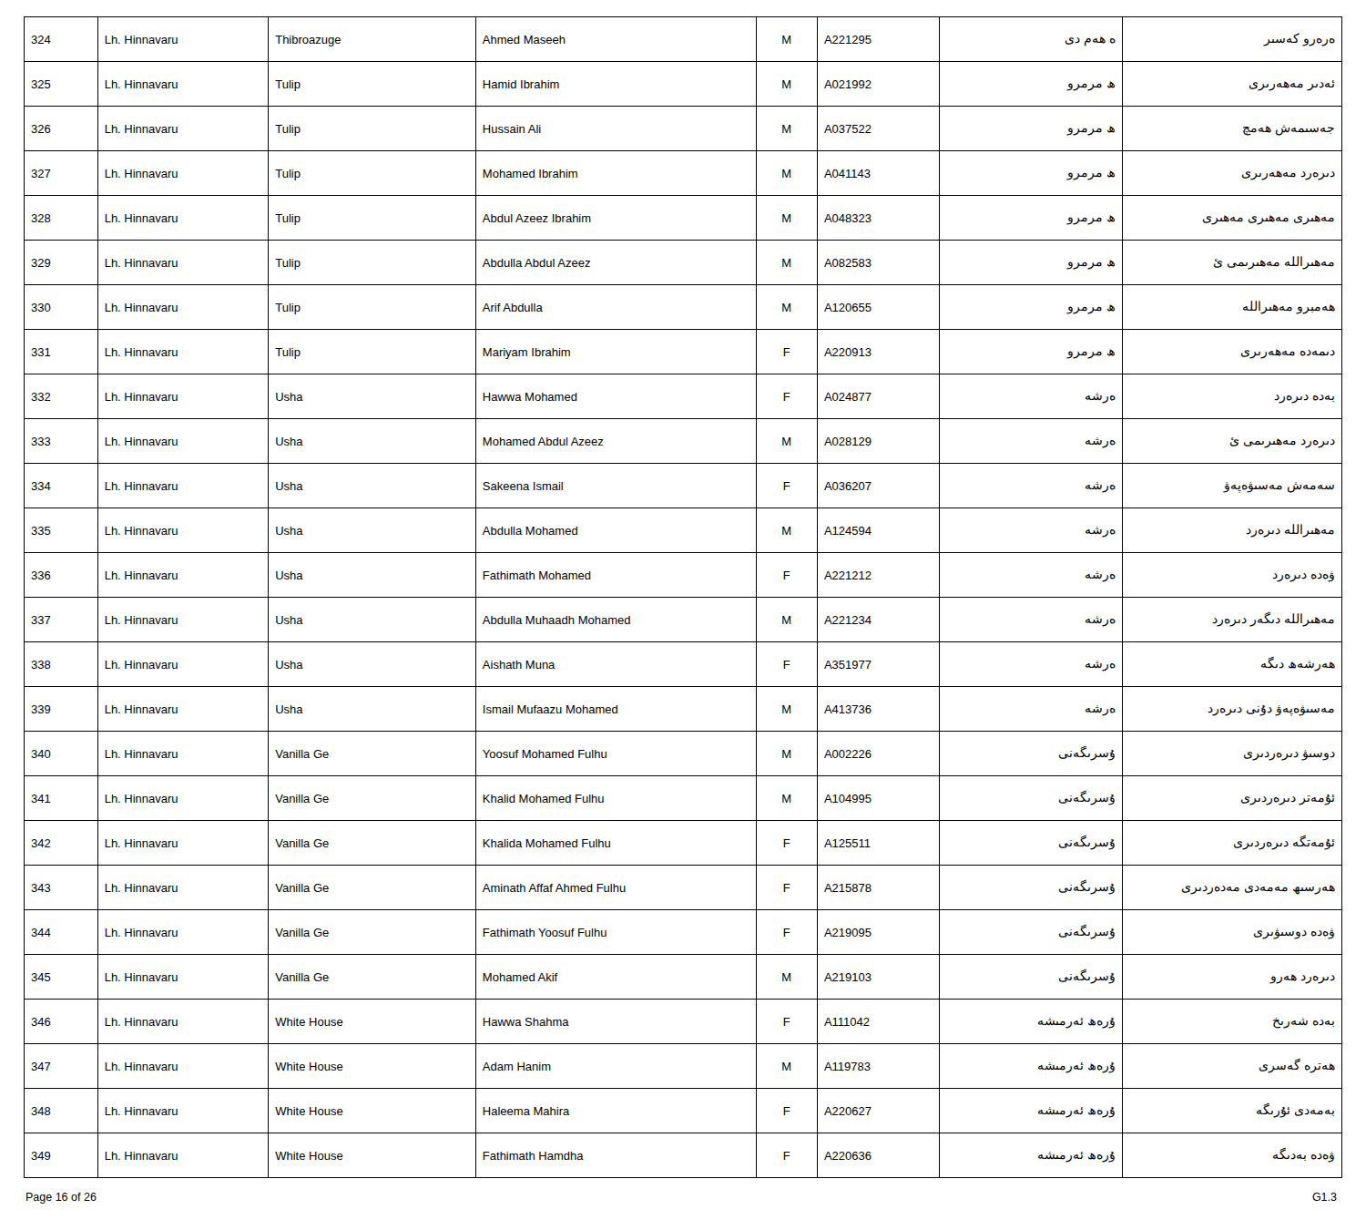| 324 | Lh. Hinnavaru | Thibroazuge | Ahmed Maseeh | M | A221295 | ە ھەم دى | ەرەرو كەسىر |
| 325 | Lh. Hinnavaru | Tulip | Hamid Ibrahim | M | A021992 | ھ مرمرو | ئەدىر مەھەرىرى |
| 326 | Lh. Hinnavaru | Tulip | Hussain Ali | M | A037522 | ھ مرمرو | جەسىمەش ھەمچ |
| 327 | Lh. Hinnavaru | Tulip | Mohamed Ibrahim | M | A041143 | ھ مرمرو | دىرەرد مەھەرىرى |
| 328 | Lh. Hinnavaru | Tulip | Abdul Azeez Ibrahim | M | A048323 | ھ مرمرو | مەھىرى مەھىرى مەھىرى |
| 329 | Lh. Hinnavaru | Tulip | Abdulla Abdul Azeez | M | A082583 | ھ مرمرو | مەھىراللە مەھىرىمى ئ |
| 330 | Lh. Hinnavaru | Tulip | Arif Abdulla | M | A120655 | ھ مرمرو | ھەمبرو مەھىراللە |
| 331 | Lh. Hinnavaru | Tulip | Mariyam Ibrahim | F | A220913 | ھ مرمرو | دىمەدە مەھەرىرى |
| 332 | Lh. Hinnavaru | Usha | Hawwa Mohamed | F | A024877 | ەرشە | بەدە دىرەرد |
| 333 | Lh. Hinnavaru | Usha | Mohamed Abdul Azeez | M | A028129 | ەرشە | دىرەرد مەھىرىمى ئ |
| 334 | Lh. Hinnavaru | Usha | Sakeena Ismail | F | A036207 | ەرشە | سەمەش مەسىۋەپەۋ |
| 335 | Lh. Hinnavaru | Usha | Abdulla Mohamed | M | A124594 | ەرشە | مەھىراللە دىرەرد |
| 336 | Lh. Hinnavaru | Usha | Fathimath Mohamed | F | A221212 | ەرشە | ۋەدە دىرەرد |
| 337 | Lh. Hinnavaru | Usha | Abdulla Muhaadh Mohamed | M | A221234 | ەرشە | مەھىراللە دىگەر دىرەرد |
| 338 | Lh. Hinnavaru | Usha | Aishath Muna | F | A351977 | ەرشە | ھەرشەھ دىگە |
| 339 | Lh. Hinnavaru | Usha | Ismail Mufaazu Mohamed | M | A413736 | ەرشە | مەسىۋەپەۋ دۇنى دىرەرد |
| 340 | Lh. Hinnavaru | Vanilla Ge | Yoosuf Mohamed Fulhu | M | A002226 | ۇسرىگەنى | دوسىۋ دىرەردىرى |
| 341 | Lh. Hinnavaru | Vanilla Ge | Khalid Mohamed Fulhu | M | A104995 | ۇسرىگەنى | ئۇمەتر دىرەردىرى |
| 342 | Lh. Hinnavaru | Vanilla Ge | Khalida Mohamed Fulhu | F | A125511 | ۇسرىگەنى | ئۇمەتگە دىرەردىرى |
| 343 | Lh. Hinnavaru | Vanilla Ge | Aminath Affaf Ahmed Fulhu | F | A215878 | ۇسرىگەنى | ھەرسىھ مەمەدى مەدەردىرى |
| 344 | Lh. Hinnavaru | Vanilla Ge | Fathimath Yoosuf Fulhu | F | A219095 | ۇسرىگەنى | ۋەدە دوسىۋىرى |
| 345 | Lh. Hinnavaru | Vanilla Ge | Mohamed Akif | M | A219103 | ۇسرىگەنى | دىرەرد ھەرو |
| 346 | Lh. Hinnavaru | White House | Hawwa Shahma | F | A111042 | ۇرەھ ئەرمىشە | بەدە شەرىخ |
| 347 | Lh. Hinnavaru | White House | Adam Hanim | M | A119783 | ۇرەھ ئەرمىشە | ھەترە گەسرى |
| 348 | Lh. Hinnavaru | White House | Haleema Mahira | F | A220627 | ۇرەھ ئەرمىشە | بەمەدى ئۇرىگە |
| 349 | Lh. Hinnavaru | White House | Fathimath Hamdha | F | A220636 | ۇرەھ ئەرمىشە | ۋەدە بەدىگە |
Page 16 of 26 G1.3